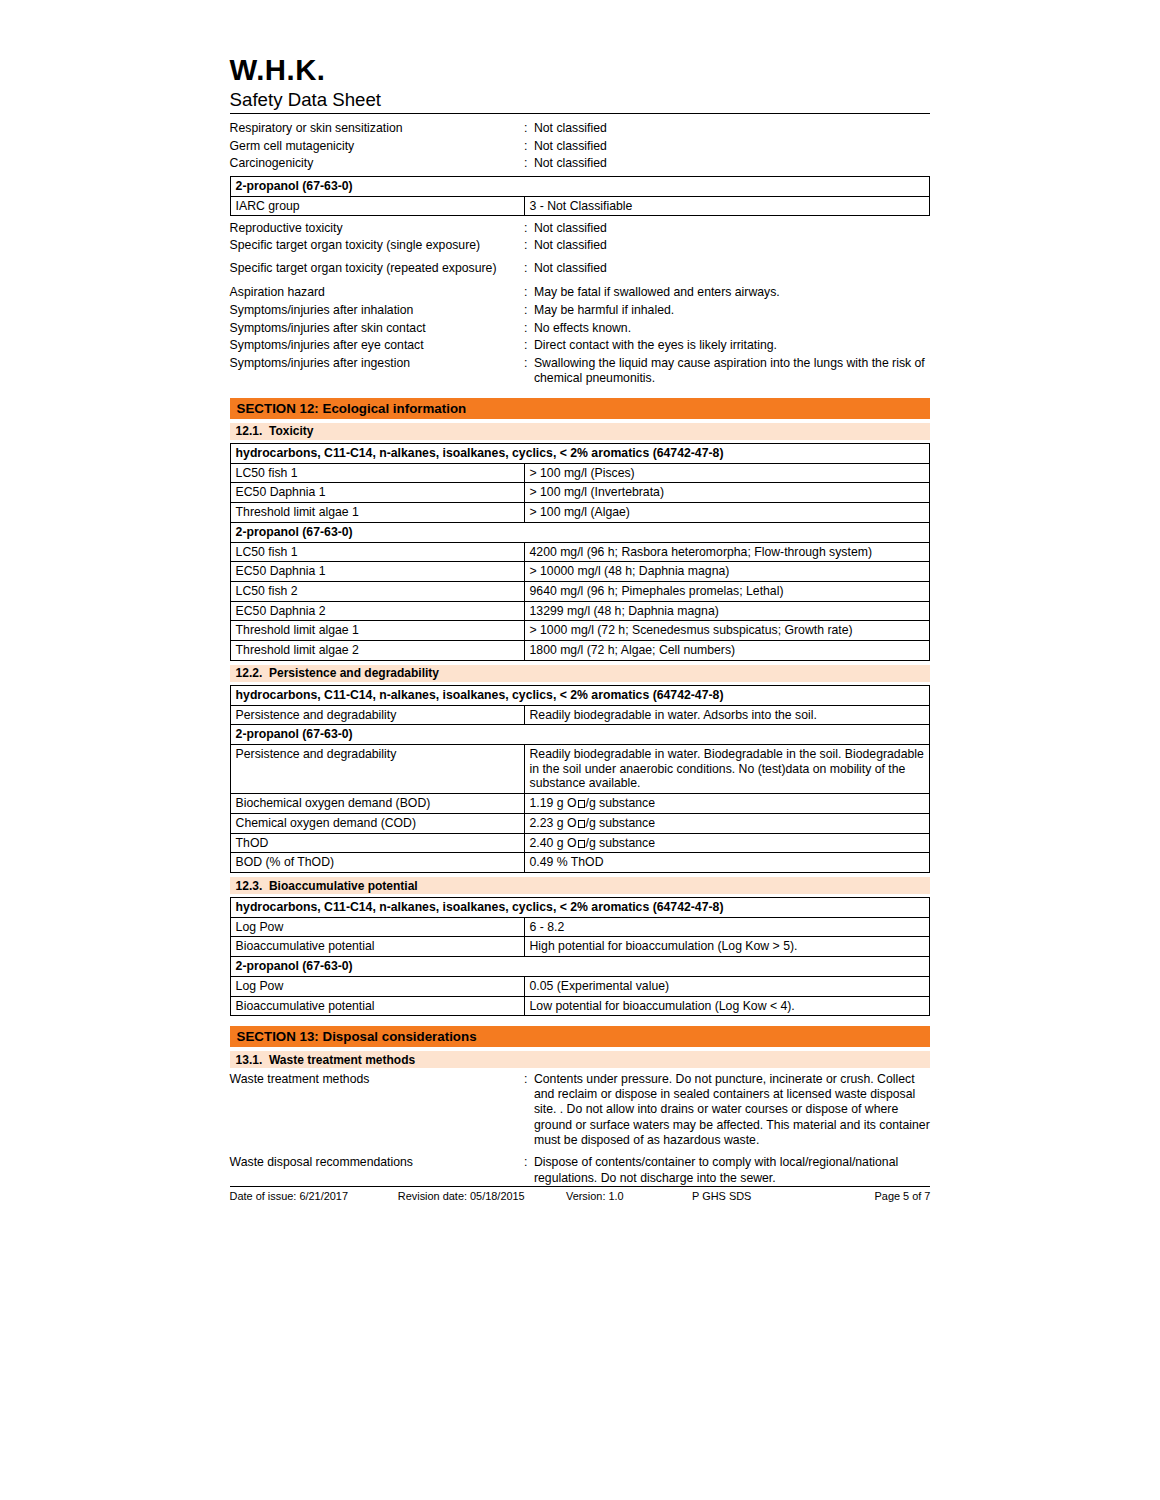W.H.K.
Safety Data Sheet
| Respiratory or skin sensitization | : | Not classified |
| Germ cell mutagenicity | : | Not classified |
| Carcinogenicity | : | Not classified |
| 2-propanol (67-63-0) |
| IARC group | 3 - Not Classifiable |
| Reproductive toxicity | : | Not classified |
| Specific target organ toxicity (single exposure) | : | Not classified |
| Specific target organ toxicity (repeated exposure) | : | Not classified |
| Aspiration hazard | : | May be fatal if swallowed and enters airways. |
| Symptoms/injuries after inhalation | : | May be harmful if inhaled. |
| Symptoms/injuries after skin contact | : | No effects known. |
| Symptoms/injuries after eye contact | : | Direct contact with the eyes is likely irritating. |
| Symptoms/injuries after ingestion | : | Swallowing the liquid may cause aspiration into the lungs with the risk of chemical pneumonitis. |
SECTION 12: Ecological information
12.1. Toxicity
| hydrocarbons, C11-C14, n-alkanes, isoalkanes, cyclics, < 2% aromatics (64742-47-8) |
| LC50 fish 1 | > 100 mg/l (Pisces) |
| EC50 Daphnia 1 | > 100 mg/l (Invertebrata) |
| Threshold limit algae 1 | > 100 mg/l (Algae) |
| 2-propanol (67-63-0) |
| LC50 fish 1 | 4200 mg/l (96 h; Rasbora heteromorpha; Flow-through system) |
| EC50 Daphnia 1 | > 10000 mg/l (48 h; Daphnia magna) |
| LC50 fish 2 | 9640 mg/l (96 h; Pimephales promelas; Lethal) |
| EC50 Daphnia 2 | 13299 mg/l (48 h; Daphnia magna) |
| Threshold limit algae 1 | > 1000 mg/l (72 h; Scenedesmus subspicatus; Growth rate) |
| Threshold limit algae 2 | 1800 mg/l (72 h; Algae; Cell numbers) |
12.2. Persistence and degradability
| hydrocarbons, C11-C14, n-alkanes, isoalkanes, cyclics, < 2% aromatics (64742-47-8) |
| Persistence and degradability | Readily biodegradable in water. Adsorbs into the soil. |
| 2-propanol (67-63-0) |
| Persistence and degradability | Readily biodegradable in water. Biodegradable in the soil. Biodegradable in the soil under anaerobic conditions. No (test)data on mobility of the substance available. |
| Biochemical oxygen demand (BOD) | 1.19 g O /g substance |
| Chemical oxygen demand (COD) | 2.23 g O /g substance |
| ThOD | 2.40 g O /g substance |
| BOD (% of ThOD) | 0.49 % ThOD |
12.3. Bioaccumulative potential
| hydrocarbons, C11-C14, n-alkanes, isoalkanes, cyclics, < 2% aromatics (64742-47-8) |
| Log Pow | 6 - 8.2 |
| Bioaccumulative potential | High potential for bioaccumulation (Log Kow > 5). |
| 2-propanol (67-63-0) |
| Log Pow | 0.05 (Experimental value) |
| Bioaccumulative potential | Low potential for bioaccumulation (Log Kow < 4). |
SECTION 13: Disposal considerations
13.1. Waste treatment methods
| Waste treatment methods | : | Contents under pressure. Do not puncture, incinerate or crush. Collect and reclaim or dispose in sealed containers at licensed waste disposal site. . Do not allow into drains or water courses or dispose of where ground or surface waters may be affected. This material and its container must be disposed of as hazardous waste. |
| Waste disposal recommendations | : | Dispose of contents/container to comply with local/regional/national regulations. Do not discharge into the sewer. |
| Date of issue: 6/21/2017 | Revision date: 05/18/2015 | Version: 1.0 | P GHS SDS | Page 5 of 7 |